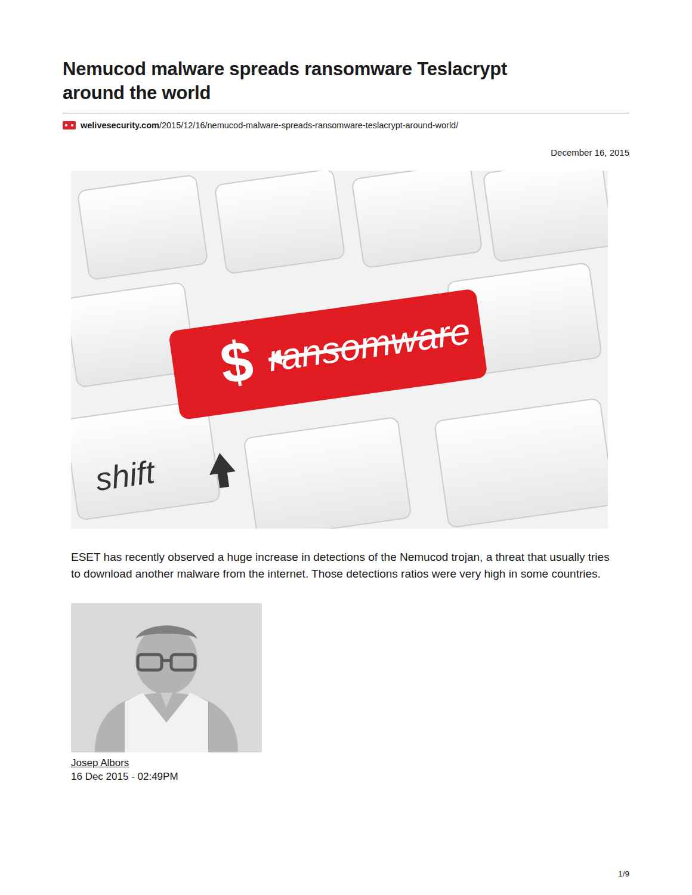Nemucod malware spreads ransomware Teslacrypt
around the world
welivesecurity.com/2015/12/16/nemucod-malware-spreads-ransomware-teslacrypt-around-world/
December 16, 2015
ESET has recently observed a huge increase in detections of the Nemucod trojan, a threat that usually tries to download another malware from the internet. Those detections ratios were very high in some countries.
Josep Albors
16 Dec 2015 - 02:49PM
1/9